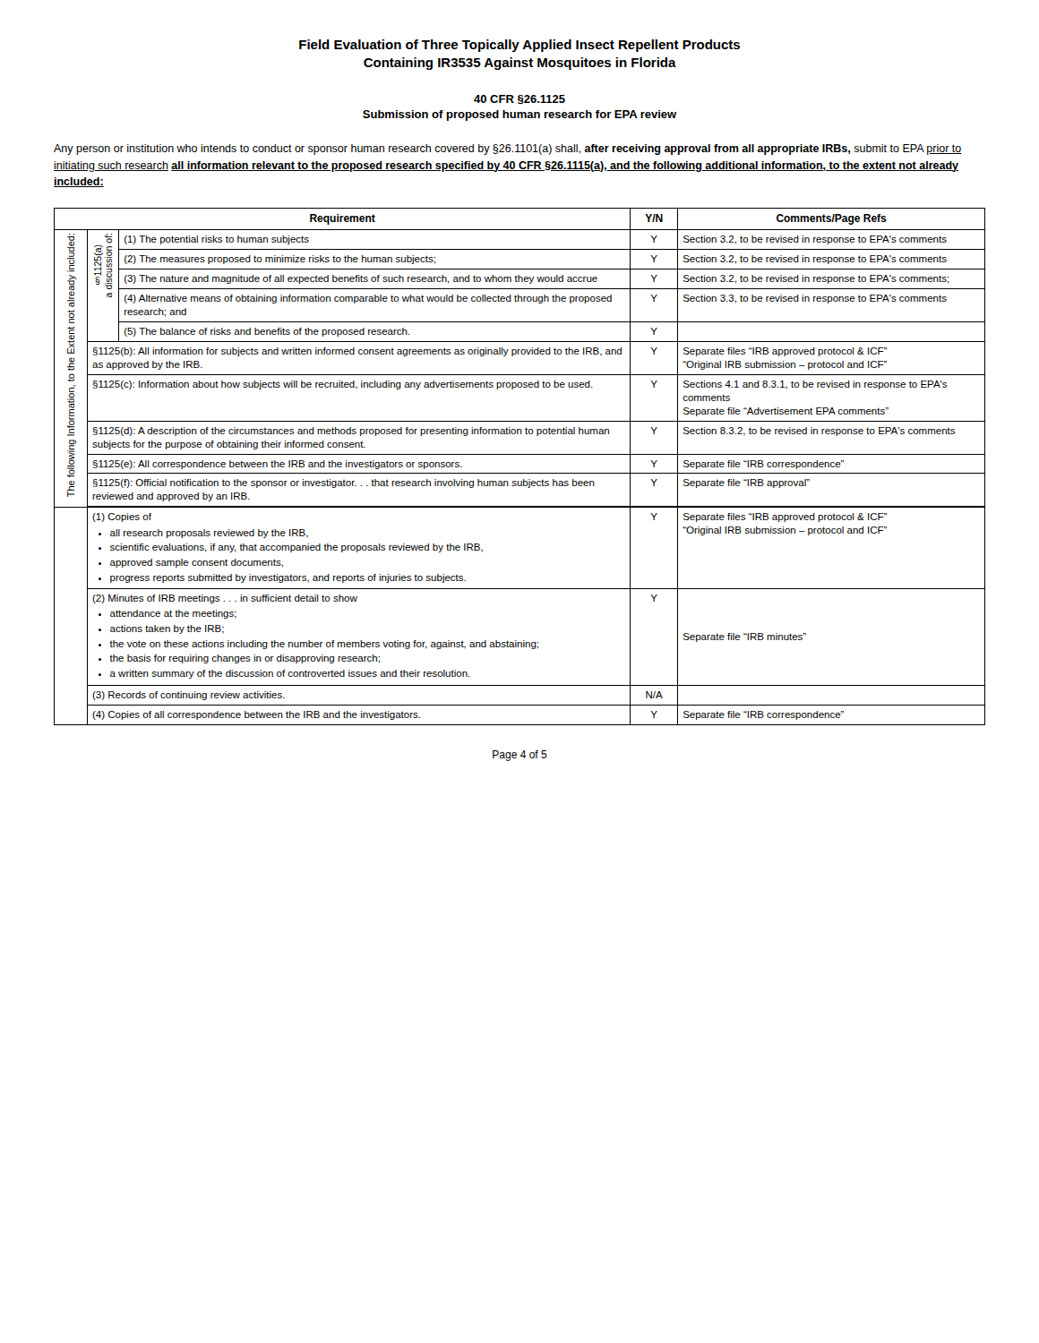Field Evaluation of Three Topically Applied Insect Repellent Products
Containing IR3535 Against Mosquitoes in Florida
40 CFR §26.1125
Submission of proposed human research for EPA review
Any person or institution who intends to conduct or sponsor human research covered by §26.1101(a) shall, after receiving approval from all appropriate IRBs, submit to EPA prior to initiating such research all information relevant to the proposed research specified by 40 CFR §26.1115(a), and the following additional information, to the extent not already included:
| Requirement | Y/N | Comments/Page Refs |
| --- | --- | --- |
| The following Information, to the Extent not already included: | §1125(a) a discussion of: | (1) The potential risks to human subjects | Y | Section 3.2, to be revised in response to EPA's comments |
| (2) The measures proposed to minimize risks to the human subjects; | Y | Section 3.2, to be revised in response to EPA's comments |
| (3) The nature and magnitude of all expected benefits of such research, and to whom they would accrue | Y | Section 3.2, to be revised in response to EPA's comments; |
| (4) Alternative means of obtaining information comparable to what would be collected through the proposed research; and | Y | Section 3.3, to be revised in response to EPA's comments |
| (5) The balance of risks and benefits of the proposed research. | Y | |
| §1125(b): All information for subjects and written informed consent agreements as originally provided to the IRB, and as approved by the IRB. | Y | Separate files “IRB approved protocol & ICF” “Original IRB submission – protocol and ICF” |
| §1125(c): Information about how subjects will be recruited, including any advertisements proposed to be used. | Y | Sections 4.1 and 8.3.1, to be revised in response to EPA's comments Separate file “Advertisement EPA comments” |
| §1125(d): A description of the circumstances and methods proposed for presenting information to potential human subjects for the purpose of obtaining their informed consent. | Y | Section 8.3.2, to be revised in response to EPA's comments |
| §1125(e): All correspondence between the IRB and the investigators or sponsors. | Y | Separate file “IRB correspondence” |
| §1125(f): Official notification to the sponsor or investigator. . . that research involving human subjects has been reviewed and approved by an IRB. | Y | Separate file “IRB approval” |
| | (1) Copies of all research proposals reviewed by the IRB, scientific evaluations, if any, that accompanied the proposals reviewed by the IRB, approved sample consent documents, progress reports submitted by investigators, and reports of injuries to subjects. | Y | Separate files “IRB approved protocol & ICF” “Original IRB submission – protocol and ICF” |
| (2) Minutes of IRB meetings . . . in sufficient detail to show attendance at the meetings; actions taken by the IRB; the vote on these actions including the number of members voting for, against, and abstaining; the basis for requiring changes in or disapproving research; a written summary of the discussion of controverted issues and their resolution. | Y | Separate file “IRB minutes” |
| (3) Records of continuing review activities. | N/A | |
| (4) Copies of all correspondence between the IRB and the investigators. | Y | Separate file “IRB correspondence” |
Page 4 of 5